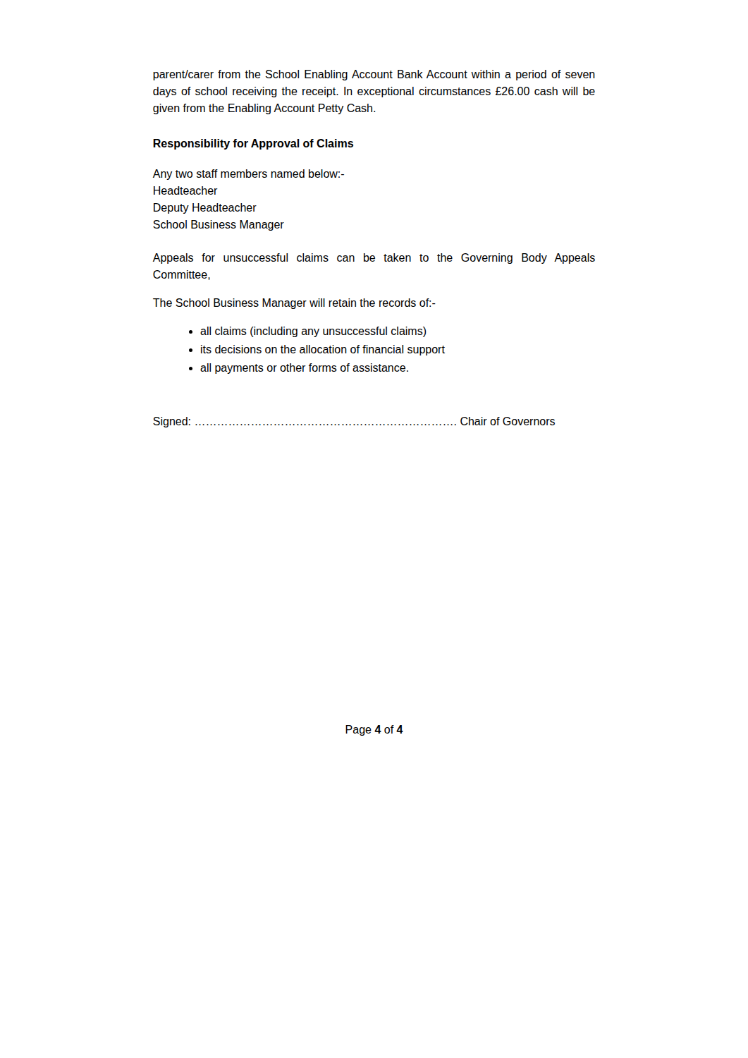parent/carer from the School Enabling Account Bank Account within a period of seven days of school receiving the receipt. In exceptional circumstances £26.00 cash will be given from the Enabling Account Petty Cash.
Responsibility for Approval of Claims
Any two staff members named below:-
Headteacher
Deputy Headteacher
School Business Manager
Appeals for unsuccessful claims can be taken to the Governing Body Appeals Committee,
The School Business Manager will retain the records of:-
all claims (including any unsuccessful claims)
its decisions on the allocation of financial support
all payments or other forms of assistance.
Signed: ……………………………………………………………. Chair of Governors
Page 4 of 4